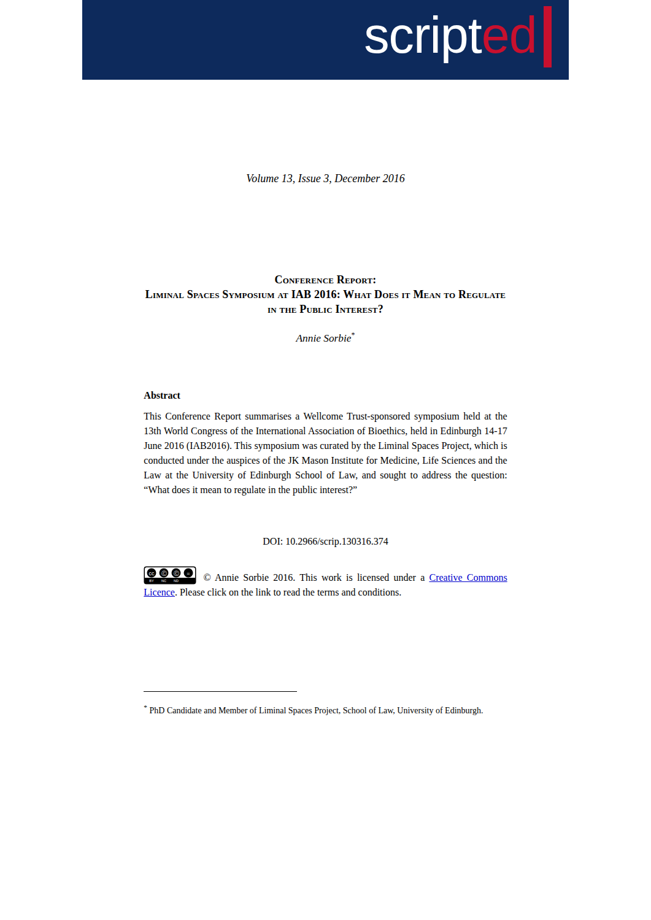scripted
Volume 13, Issue 3, December 2016
Conference Report:
Liminal Spaces Symposium at IAB 2016: What Does it Mean to Regulate in the Public Interest?
Annie Sorbie*
Abstract
This Conference Report summarises a Wellcome Trust-sponsored symposium held at the 13th World Congress of the International Association of Bioethics, held in Edinburgh 14-17 June 2016 (IAB2016). This symposium was curated by the Liminal Spaces Project, which is conducted under the auspices of the JK Mason Institute for Medicine, Life Sciences and the Law at the University of Edinburgh School of Law, and sought to address the question: “What does it mean to regulate in the public interest?”
DOI: 10.2966/scrip.130316.374
cc Ⓒ Ⓒ = BY NC ND © Annie Sorbie 2016. This work is licensed under a Creative Commons Licence. Please click on the link to read the terms and conditions.
* PhD Candidate and Member of Liminal Spaces Project, School of Law, University of Edinburgh.